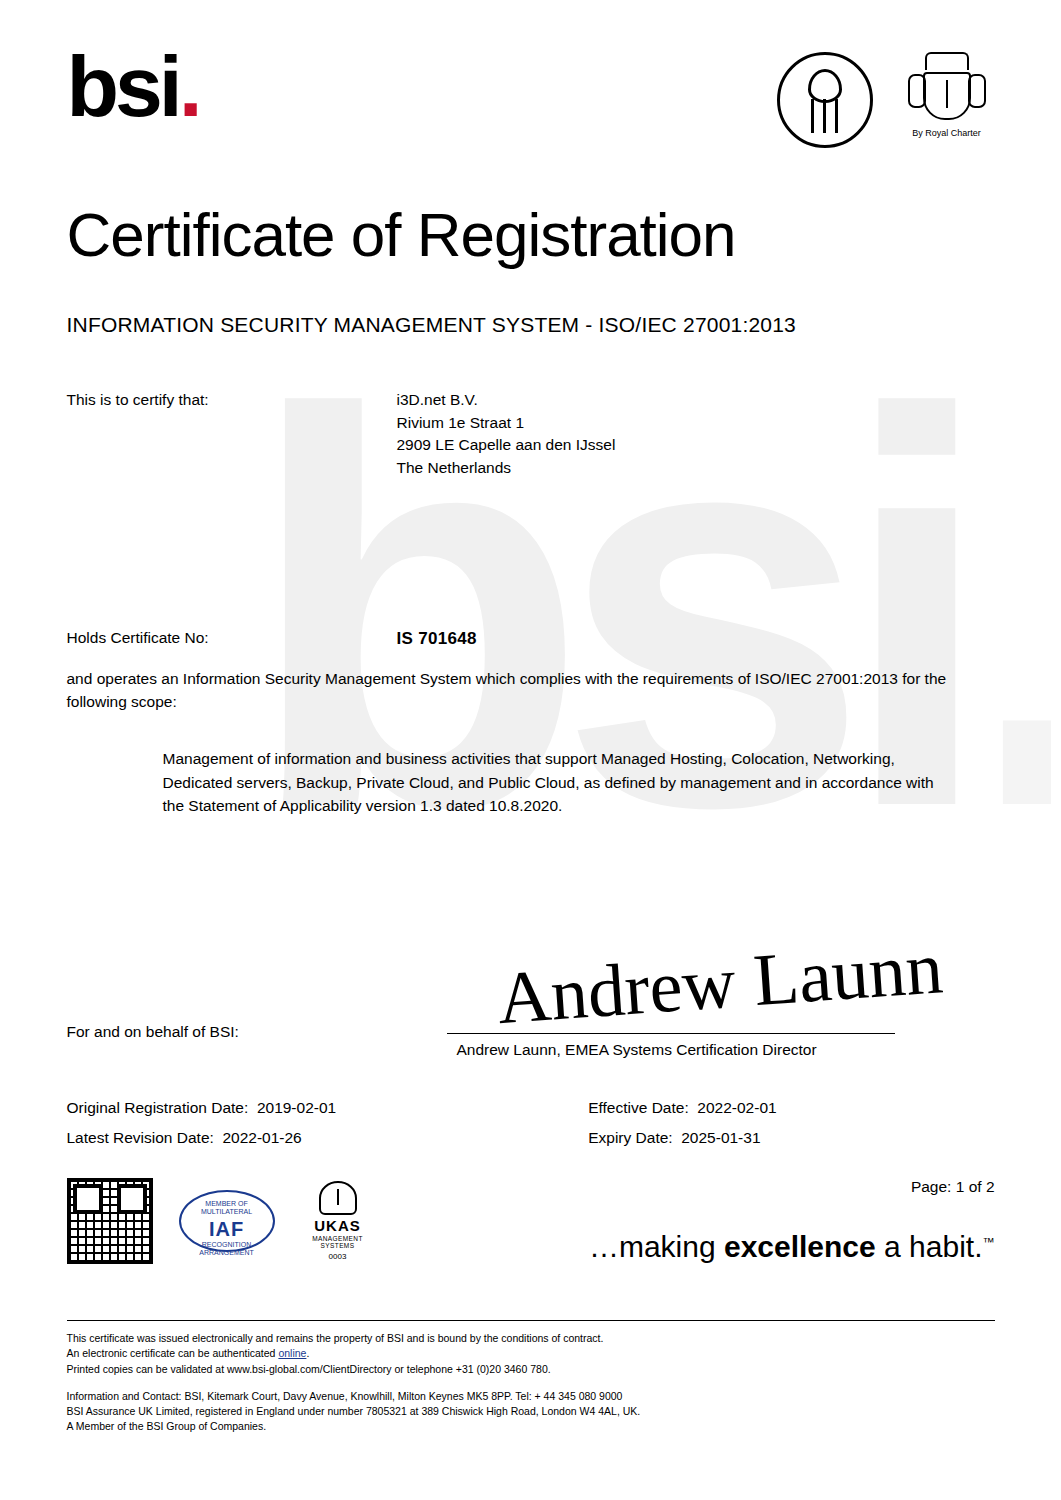bsi.
bsi.
By Royal Charter
Certificate of Registration
INFORMATION SECURITY MANAGEMENT SYSTEM - ISO/IEC 27001:2013
This is to certify that:
i3D.net B.V.
Rivium 1e Straat 1
2909 LE Capelle aan den IJssel
The Netherlands
Holds Certificate No:
IS 701648
and operates an Information Security Management System which complies with the requirements of ISO/IEC 27001:2013 for the following scope:
Management of information and business activities that support Managed Hosting, Colocation, Networking, Dedicated servers, Backup, Private Cloud, and Public Cloud, as defined by management and in accordance with the Statement of Applicability version 1.3 dated 10.8.2020.
For and on behalf of BSI:
Andrew Launn
Andrew Launn, EMEA Systems Certification Director
Original Registration Date: 2019-02-01
Latest Revision Date: 2022-01-26
Effective Date: 2022-02-01
Expiry Date: 2025-01-31
MEMBER OF MULTILATERAL IAF RECOGNITION ARRANGEMENT
UKAS
MANAGEMENT
SYSTEMS
0003
Page: 1 of 2
…making excellence a habit.™
This certificate was issued electronically and remains the property of BSI and is bound by the conditions of contract.
An electronic certificate can be authenticated online.
Printed copies can be validated at www.bsi-global.com/ClientDirectory or telephone +31 (0)20 3460 780.
Information and Contact: BSI, Kitemark Court, Davy Avenue, Knowlhill, Milton Keynes MK5 8PP. Tel: + 44 345 080 9000
BSI Assurance UK Limited, registered in England under number 7805321 at 389 Chiswick High Road, London W4 4AL, UK.
A Member of the BSI Group of Companies.